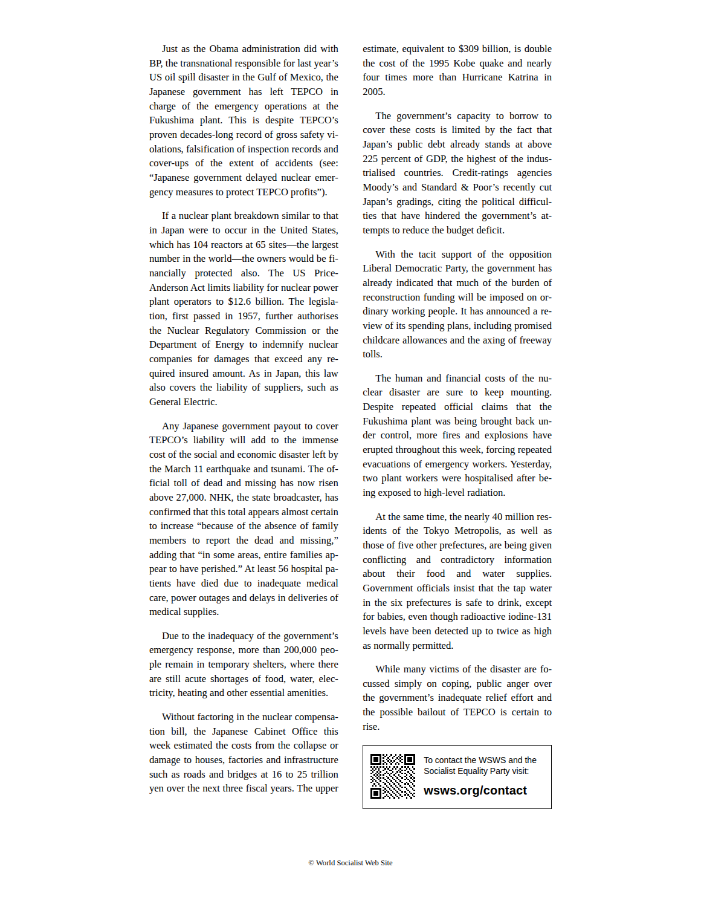Just as the Obama administration did with BP, the transnational responsible for last year’s US oil spill disaster in the Gulf of Mexico, the Japanese government has left TEPCO in charge of the emergency operations at the Fukushima plant. This is despite TEPCO’s proven decades-long record of gross safety violations, falsification of inspection records and cover-ups of the extent of accidents (see: “Japanese government delayed nuclear emergency measures to protect TEPCO profits”).
If a nuclear plant breakdown similar to that in Japan were to occur in the United States, which has 104 reactors at 65 sites—the largest number in the world—the owners would be financially protected also. The US Price-Anderson Act limits liability for nuclear power plant operators to $12.6 billion. The legislation, first passed in 1957, further authorises the Nuclear Regulatory Commission or the Department of Energy to indemnify nuclear companies for damages that exceed any required insured amount. As in Japan, this law also covers the liability of suppliers, such as General Electric.
Any Japanese government payout to cover TEPCO’s liability will add to the immense cost of the social and economic disaster left by the March 11 earthquake and tsunami. The official toll of dead and missing has now risen above 27,000. NHK, the state broadcaster, has confirmed that this total appears almost certain to increase “because of the absence of family members to report the dead and missing,” adding that “in some areas, entire families appear to have perished.” At least 56 hospital patients have died due to inadequate medical care, power outages and delays in deliveries of medical supplies.
Due to the inadequacy of the government’s emergency response, more than 200,000 people remain in temporary shelters, where there are still acute shortages of food, water, electricity, heating and other essential amenities.
Without factoring in the nuclear compensation bill, the Japanese Cabinet Office this week estimated the costs from the collapse or damage to houses, factories and infrastructure such as roads and bridges at 16 to 25 trillion yen over the next three fiscal years. The upper estimate, equivalent to $309 billion, is double the cost of the 1995 Kobe quake and nearly four times more than Hurricane Katrina in 2005.
The government’s capacity to borrow to cover these costs is limited by the fact that Japan’s public debt already stands at above 225 percent of GDP, the highest of the industrialised countries. Credit-ratings agencies Moody’s and Standard & Poor’s recently cut Japan’s gradings, citing the political difficulties that have hindered the government’s attempts to reduce the budget deficit.
With the tacit support of the opposition Liberal Democratic Party, the government has already indicated that much of the burden of reconstruction funding will be imposed on ordinary working people. It has announced a review of its spending plans, including promised childcare allowances and the axing of freeway tolls.
The human and financial costs of the nuclear disaster are sure to keep mounting. Despite repeated official claims that the Fukushima plant was being brought back under control, more fires and explosions have erupted throughout this week, forcing repeated evacuations of emergency workers. Yesterday, two plant workers were hospitalised after being exposed to high-level radiation.
At the same time, the nearly 40 million residents of the Tokyo Metropolis, as well as those of five other prefectures, are being given conflicting and contradictory information about their food and water supplies. Government officials insist that the tap water in the six prefectures is safe to drink, except for babies, even though radioactive iodine-131 levels have been detected up to twice as high as normally permitted.
While many victims of the disaster are focussed simply on coping, public anger over the government’s inadequate relief effort and the possible bailout of TEPCO is certain to rise.
To contact the WSWS and the Socialist Equality Party visit: wsws.org/contact
© World Socialist Web Site